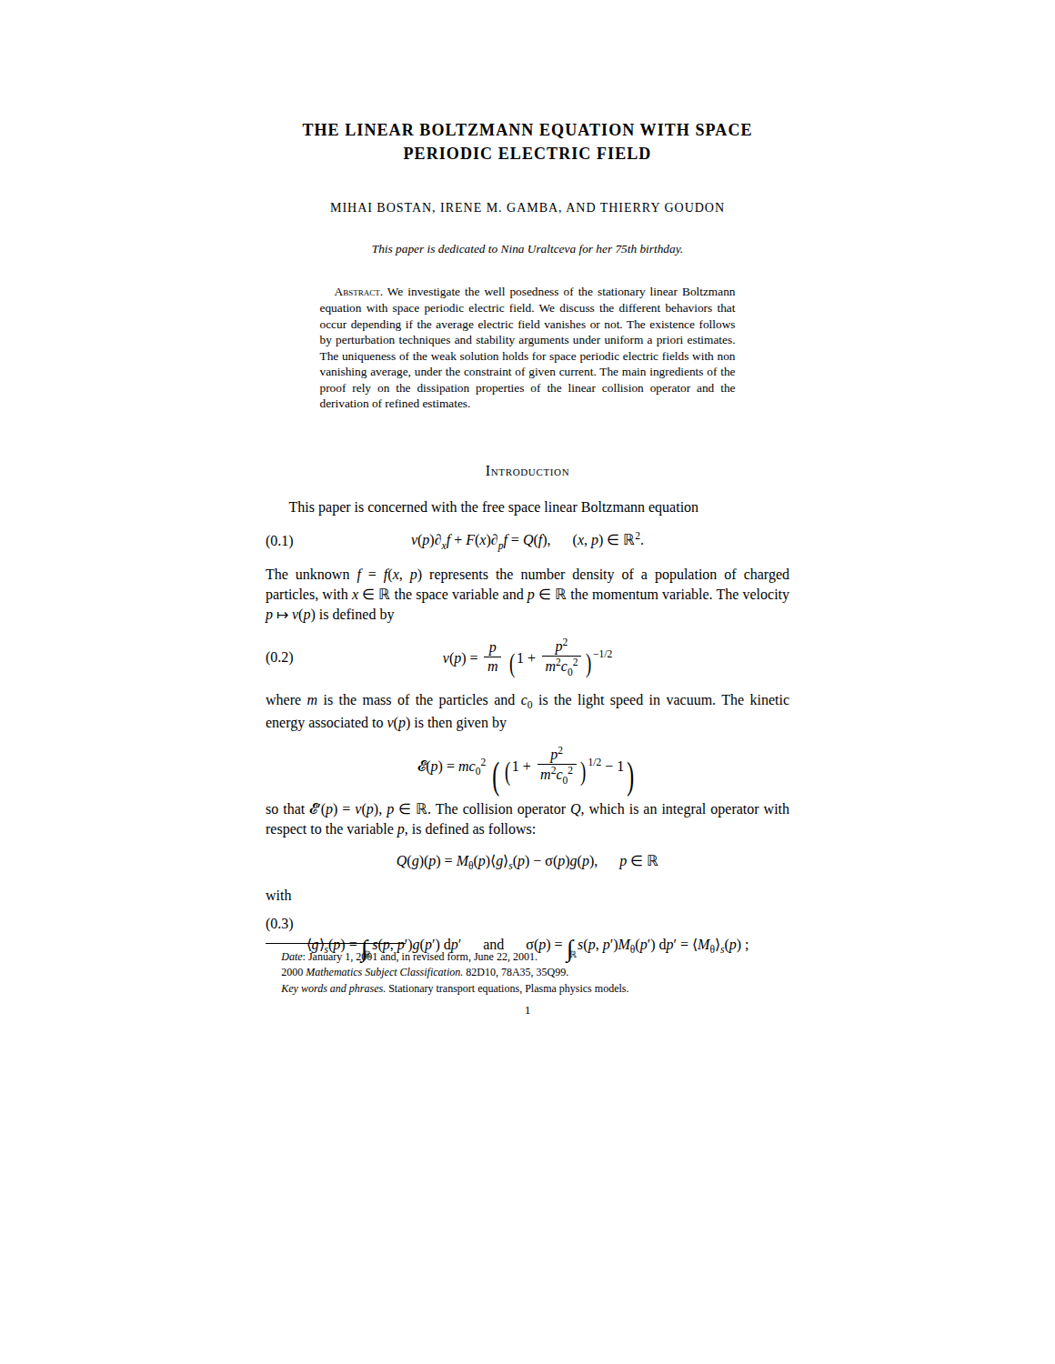The Linear Boltzmann Equation with Space
Periodic Electric Field
Mihai Bostan, Irene M. Gamba, and Thierry Goudon
This paper is dedicated to Nina Uraltceva for her 75th birthday.
Abstract. We investigate the well posedness of the stationary linear Boltzmann equation with space periodic electric field. We discuss the different behaviors that occur depending if the average electric field vanishes or not. The existence follows by perturbation techniques and stability arguments under uniform a priori estimates. The uniqueness of the weak solution holds for space periodic electric fields with non vanishing average, under the constraint of given current. The main ingredients of the proof rely on the dissipation properties of the linear collision operator and the derivation of refined estimates.
Introduction
This paper is concerned with the free space linear Boltzmann equation
(0.1) v(p)∂xf + F(x)∂pf = Q(f), (x, p) ∈ ℝ2.
The unknown f = f(x, p) represents the number density of a population of charged particles, with x ∈ ℝ the space variable and p ∈ ℝ the momentum variable. The velocity p ↦ v(p) is defined by
(0.2) v(p) = pm (1 + p 2 m 2 c 02)−1/2
where m is the mass of the particles and c 0 is the light speed in vacuum. The kinetic energy associated to v(p) is then given by
𝓔(p) = mc 02 ((1 + p 2 m 2 c 02) 1/2 − 1)
so that 𝓔′(p) = v(p), p ∈ ℝ. The collision operator Q, which is an integral operator with respect to the variable p, is defined as follows:
Q(g)(p) = Mθ(p)⟨g⟩s(p) − σ(p)g(p), p ∈ ℝ
with
(0.3)
⟨g⟩s(p) = ∫ℝs(p, p′)g(p′) dp′ and σ(p) = ∫ℝs(p, p′)Mθ(p′) dp′ = ⟨Mθ⟩s(p) ;
Date: January 1, 2001 and, in revised form, June 22, 2001.
2000 Mathematics Subject Classification. 82D10, 78A35, 35Q99.
Key words and phrases. Stationary transport equations, Plasma physics models.
1